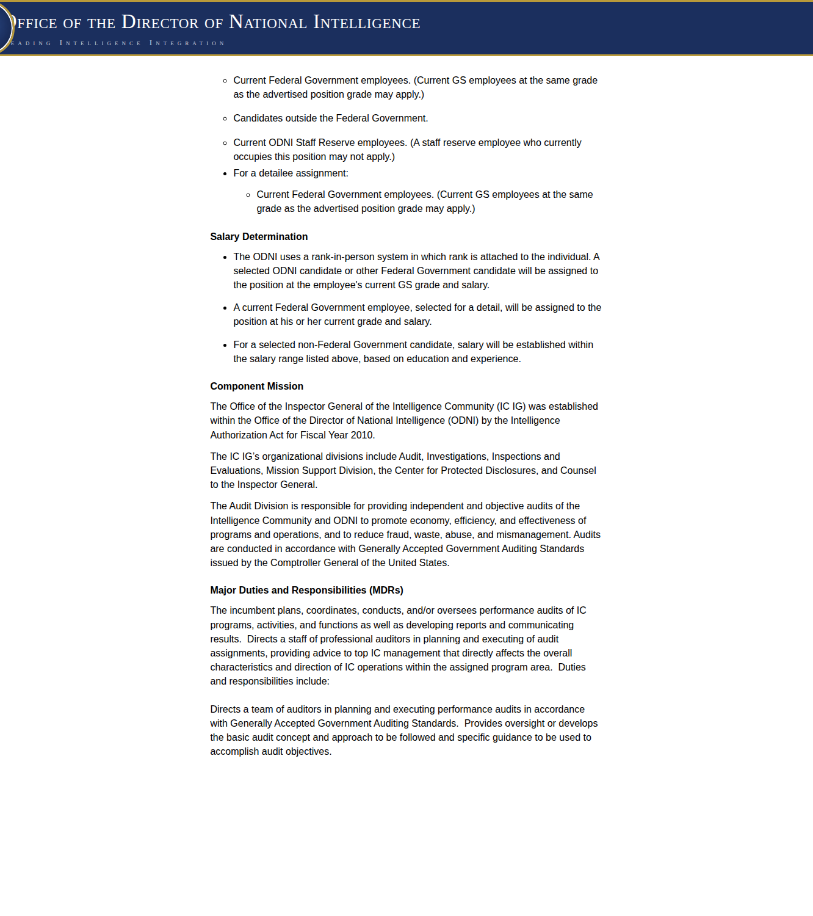🦅
Office of the Director of National Intelligence
Leading Intelligence Integration
Current Federal Government employees. (Current GS employees at the same grade as the advertised position grade may apply.)
Candidates outside the Federal Government.
Current ODNI Staff Reserve employees. (A staff reserve employee who currently occupies this position may not apply.)
For a detailee assignment:
Current Federal Government employees. (Current GS employees at the same grade as the advertised position grade may apply.)
Salary Determination
The ODNI uses a rank-in-person system in which rank is attached to the individual. A selected ODNI candidate or other Federal Government candidate will be assigned to the position at the employee's current GS grade and salary.
A current Federal Government employee, selected for a detail, will be assigned to the position at his or her current grade and salary.
For a selected non-Federal Government candidate, salary will be established within the salary range listed above, based on education and experience.
Component Mission
The Office of the Inspector General of the Intelligence Community (IC IG) was established within the Office of the Director of National Intelligence (ODNI) by the Intelligence Authorization Act for Fiscal Year 2010.
The IC IG’s organizational divisions include Audit, Investigations, Inspections and Evaluations, Mission Support Division, the Center for Protected Disclosures, and Counsel to the Inspector General.
The Audit Division is responsible for providing independent and objective audits of the Intelligence Community and ODNI to promote economy, efficiency, and effectiveness of programs and operations, and to reduce fraud, waste, abuse, and mismanagement. Audits are conducted in accordance with Generally Accepted Government Auditing Standards issued by the Comptroller General of the United States.
Major Duties and Responsibilities (MDRs)
The incumbent plans, coordinates, conducts, and/or oversees performance audits of IC programs, activities, and functions as well as developing reports and communicating results. Directs a staff of professional auditors in planning and executing of audit assignments, providing advice to top IC management that directly affects the overall characteristics and direction of IC operations within the assigned program area. Duties and responsibilities include:
Directs a team of auditors in planning and executing performance audits in accordance with Generally Accepted Government Auditing Standards. Provides oversight or develops the basic audit concept and approach to be followed and specific guidance to be used to accomplish audit objectives.